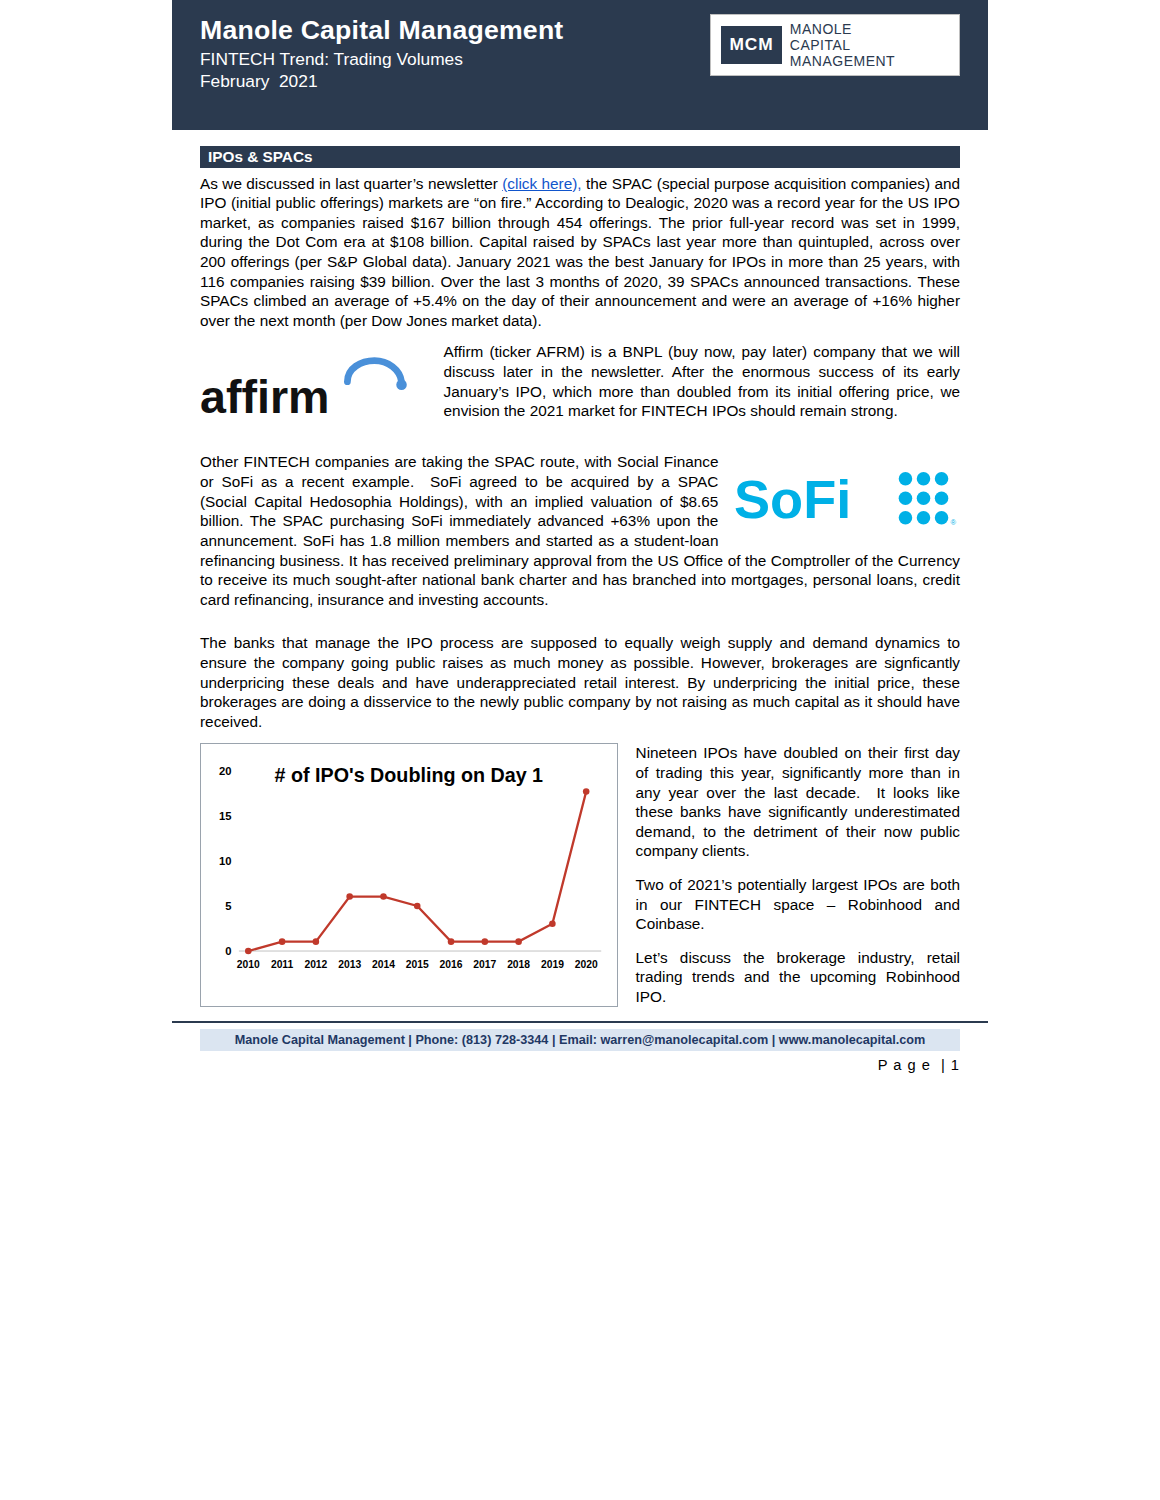Manole Capital Management
FINTECH Trend: Trading Volumes
February 2021
MCM
MANOLE
CAPITAL
MANAGEMENT
IPOs & SPACs
As we discussed in last quarter’s newsletter (click here), the SPAC (special purpose acquisition companies) and IPO (initial public offerings) markets are “on fire.” According to Dealogic, 2020 was a record year for the US IPO market, as companies raised $167 billion through 454 offerings. The prior full-year record was set in 1999, during the Dot Com era at $108 billion. Capital raised by SPACs last year more than quintupled, across over 200 offerings (per S&P Global data). January 2021 was the best January for IPOs in more than 25 years, with 116 companies raising $39 billion. Over the last 3 months of 2020, 39 SPACs announced transactions. These SPACs climbed an average of +5.4% on the day of their announcement and were an average of +16% higher over the next month (per Dow Jones market data).
affirm
Affirm (ticker AFRM) is a BNPL (buy now, pay later) company that we will discuss later in the newsletter. After the enormous success of its early January’s IPO, which more than doubled from its initial offering price, we envision the 2021 market for FINTECH IPOs should remain strong.
SoFi ®
Other FINTECH companies are taking the SPAC route, with Social Finance or SoFi as a recent example. SoFi agreed to be acquired by a SPAC (Social Capital Hedosophia Holdings), with an implied valuation of $8.65 billion. The SPAC purchasing SoFi immediately advanced +63% upon the annuncement. SoFi has 1.8 million members and started as a student-loan refinancing business. It has received preliminary approval from the US Office of the Comptroller of the Currency to receive its much sought-after national bank charter and has branched into mortgages, personal loans, credit card refinancing, insurance and investing accounts.
The banks that manage the IPO process are supposed to equally weigh supply and demand dynamics to ensure the company going public raises as much money as possible. However, brokerages are signficantly underpricing these deals and have underappreciated retail interest. By underpricing the initial price, these brokerages are doing a disservice to the newly public company by not raising as much capital as it should have received.
# of IPO's Doubling on Day 1 20 15 10 5 0 2010 2011 2012 2013 2014 2015 2016 2017 2018 2019 2020
Nineteen IPOs have doubled on their first day of trading this year, significantly more than in any year over the last decade. It looks like these banks have significantly underestimated demand, to the detriment of their now public company clients.
Two of 2021’s potentially largest IPOs are both in our FINTECH space – Robinhood and Coinbase.
Let’s discuss the brokerage industry, retail trading trends and the upcoming Robinhood IPO.
Manole Capital Management | Phone: (813) 728-3344 | Email: warren@manolecapital.com | www.manolecapital.com
P a g e | 1